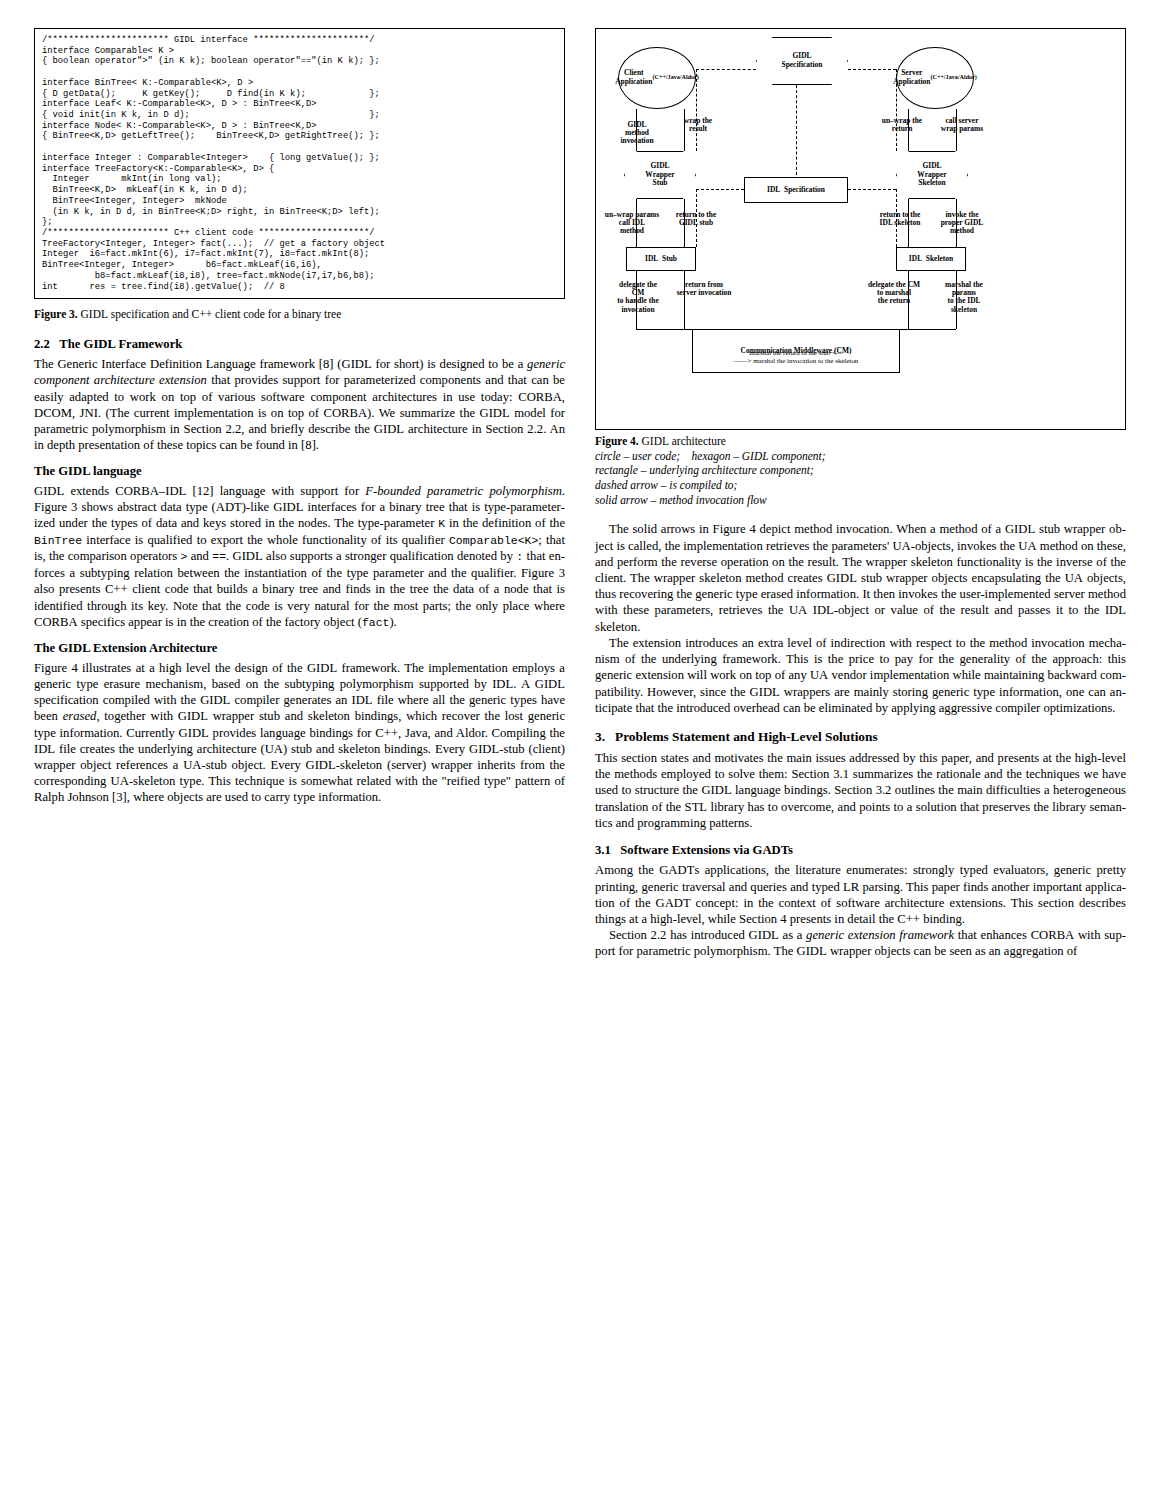/*********************** GIDL interface **********************/ interface Comparable< K > { boolean operator">" (in K k); boolean operator"=="(in K k); }; interface BinTree< K:-Comparable<K>, D > { D getData(); K getKey(); D find(in K k); }; interface Leaf< K:-Comparable<K>, D > : BinTree<K,D> { void init(in K k, in D d); }; interface Node< K:-Comparable<K>, D > : BinTree<K,D> { BinTree<K,D> getLeftTree(); BinTree<K,D> getRightTree(); }; interface Integer : Comparable<Integer> { long getValue(); }; interface TreeFactory<K:-Comparable<K>, D> { Integer mkInt(in long val); BinTree<K,D> mkLeaf(in K k, in D d); BinTree<Integer, Integer> mkNode (in K k, in D d, in BinTree<K;D> right, in BinTree<K;D> left); }; /*********************** C++ client code *********************/ TreeFactory<Integer, Integer> fact(...); // get a factory object Integer i6=fact.mkInt(6), i7=fact.mkInt(7), i8=fact.mkInt(8); BinTree<Integer, Integer> b6=fact.mkLeaf(i6,i6), b8=fact.mkLeaf(i8,i8), tree=fact.mkNode(i7,i7,b6,b8); int res = tree.find(i8).getValue(); // 8
Figure 3. GIDL specification and C++ client code for a binary tree
2.2 The GIDL Framework
The Generic Interface Definition Language framework [8] (GIDL for short) is designed to be a generic component architecture extension that provides support for parameterized components and that can be easily adapted to work on top of various software component architectures in use today: CORBA, DCOM, JNI. (The current implementation is on top of CORBA). We summarize the GIDL model for parametric polymorphism in Section 2.2, and briefly describe the GIDL architecture in Section 2.2. An in depth presentation of these topics can be found in [8].
The GIDL language
GIDL extends CORBA–IDL [12] language with support for F-bounded parametric polymorphism. Figure 3 shows abstract data type (ADT)-like GIDL interfaces for a binary tree that is type-parameterized under the types of data and keys stored in the nodes. The type-parameter K in the definition of the BinTree interface is qualified to export the whole functionality of its qualifier Comparable<K>; that is, the comparison operators > and ==. GIDL also supports a stronger qualification denoted by : that enforces a subtyping relation between the instantiation of the type parameter and the qualifier. Figure 3 also presents C++ client code that builds a binary tree and finds in the tree the data of a node that is identified through its key. Note that the code is very natural for the most parts; the only place where CORBA specifics appear is in the creation of the factory object (fact).
The GIDL Extension Architecture
Figure 4 illustrates at a high level the design of the GIDL framework. The implementation employs a generic type erasure mechanism, based on the subtyping polymorphism supported by IDL. A GIDL specification compiled with the GIDL compiler generates an IDL file where all the generic types have been erased, together with GIDL wrapper stub and skeleton bindings, which recover the lost generic type information. Currently GIDL provides language bindings for C++, Java, and Aldor. Compiling the IDL file creates the underlying architecture (UA) stub and skeleton bindings. Every GIDL-stub (client) wrapper object references a UA-stub object. Every GIDL-skeleton (server) wrapper inherits from the corresponding UA-skeleton type. This technique is somewhat related with the "reified type" pattern of Ralph Johnson [3], where objects are used to carry type information.
Client
Application
(C++/Java/Aldor)
GIDL
Specification
Server
Application
(C++/Java/Aldor)
GIDL
method
invocation
wrap the
result
un–wrap the
return
call server
wrap params
GIDL
Wrapper
Stub
GIDL
Wrapper
Skeleton
un–wrap params
call IDL
method
return to the
GIDL stub
return to the
IDL skeleton
invoke the
proper GIDL
method
IDL Specification
IDL Stub
IDL Skeleton
delegate the
CM
to handle the
invocation
return from
server invocation
delegate the CM
to marshal
the return
marshal the
params
to the IDL
skeleton
Communication Middleware (CM)
marshal the return to the stub <—
——> marshal the invocation to the skeleton
Figure 4. GIDL architecture
circle – user code; hexagon – GIDL component;
rectangle – underlying architecture component;
dashed arrow – is compiled to;
solid arrow – method invocation flow
The solid arrows in Figure 4 depict method invocation. When a method of a GIDL stub wrapper object is called, the implementation retrieves the parameters' UA-objects, invokes the UA method on these, and perform the reverse operation on the result. The wrapper skeleton functionality is the inverse of the client. The wrapper skeleton method creates GIDL stub wrapper objects encapsulating the UA objects, thus recovering the generic type erased information. It then invokes the user-implemented server method with these parameters, retrieves the UA IDL-object or value of the result and passes it to the IDL skeleton.
The extension introduces an extra level of indirection with respect to the method invocation mechanism of the underlying framework. This is the price to pay for the generality of the approach: this generic extension will work on top of any UA vendor implementation while maintaining backward compatibility. However, since the GIDL wrappers are mainly storing generic type information, one can anticipate that the introduced overhead can be eliminated by applying aggressive compiler optimizations.
3. Problems Statement and High-Level Solutions
This section states and motivates the main issues addressed by this paper, and presents at the high-level the methods employed to solve them: Section 3.1 summarizes the rationale and the techniques we have used to structure the GIDL language bindings. Section 3.2 outlines the main difficulties a heterogeneous translation of the STL library has to overcome, and points to a solution that preserves the library semantics and programming patterns.
3.1 Software Extensions via GADTs
Among the GADTs applications, the literature enumerates: strongly typed evaluators, generic pretty printing, generic traversal and queries and typed LR parsing. This paper finds another important application of the GADT concept: in the context of software architecture extensions. This section describes things at a high-level, while Section 4 presents in detail the C++ binding.
Section 2.2 has introduced GIDL as a generic extension framework that enhances CORBA with support for parametric polymorphism. The GIDL wrapper objects can be seen as an aggregation of